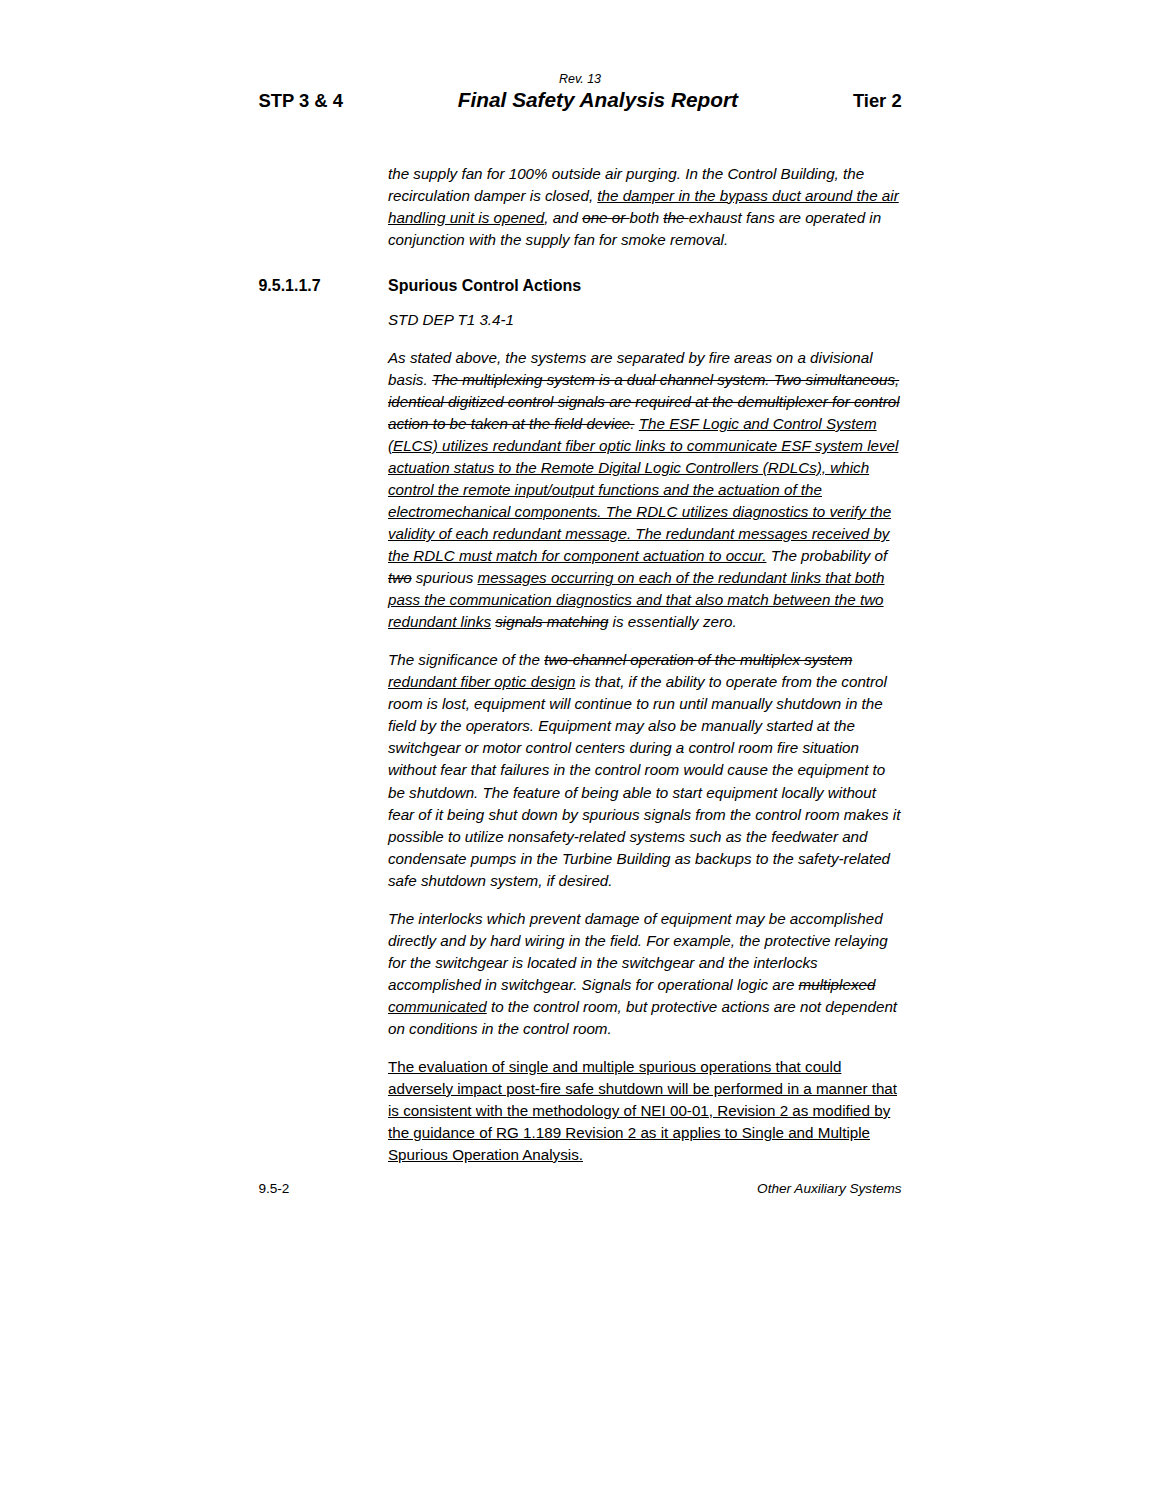Rev. 13
STP 3 & 4
Final Safety Analysis Report
Tier 2
the supply fan for 100% outside air purging. In the Control Building, the recirculation damper is closed, the damper in the bypass duct around the air handling unit is opened, and one or both the exhaust fans are operated in conjunction with the supply fan for smoke removal.
9.5.1.1.7 Spurious Control Actions
STD DEP T1 3.4-1
As stated above, the systems are separated by fire areas on a divisional basis. The multiplexing system is a dual channel system. Two simultaneous, identical digitized control signals are required at the demultiplexer for control action to be taken at the field device. The ESF Logic and Control System (ELCS) utilizes redundant fiber optic links to communicate ESF system level actuation status to the Remote Digital Logic Controllers (RDLCs), which control the remote input/output functions and the actuation of the electromechanical components. The RDLC utilizes diagnostics to verify the validity of each redundant message. The redundant messages received by the RDLC must match for component actuation to occur. The probability of two spurious messages occurring on each of the redundant links that both pass the communication diagnostics and that also match between the two redundant links signals matching is essentially zero.
The significance of the two-channel operation of the multiplex system redundant fiber optic design is that, if the ability to operate from the control room is lost, equipment will continue to run until manually shutdown in the field by the operators. Equipment may also be manually started at the switchgear or motor control centers during a control room fire situation without fear that failures in the control room would cause the equipment to be shutdown. The feature of being able to start equipment locally without fear of it being shut down by spurious signals from the control room makes it possible to utilize nonsafety-related systems such as the feedwater and condensate pumps in the Turbine Building as backups to the safety-related safe shutdown system, if desired.
The interlocks which prevent damage of equipment may be accomplished directly and by hard wiring in the field. For example, the protective relaying for the switchgear is located in the switchgear and the interlocks accomplished in switchgear. Signals for operational logic are multiplexed communicated to the control room, but protective actions are not dependent on conditions in the control room.
The evaluation of single and multiple spurious operations that could adversely impact post-fire safe shutdown will be performed in a manner that is consistent with the methodology of NEI 00-01, Revision 2 as modified by the guidance of RG 1.189 Revision 2 as it applies to Single and Multiple Spurious Operation Analysis.
9.5-2
Other Auxiliary Systems